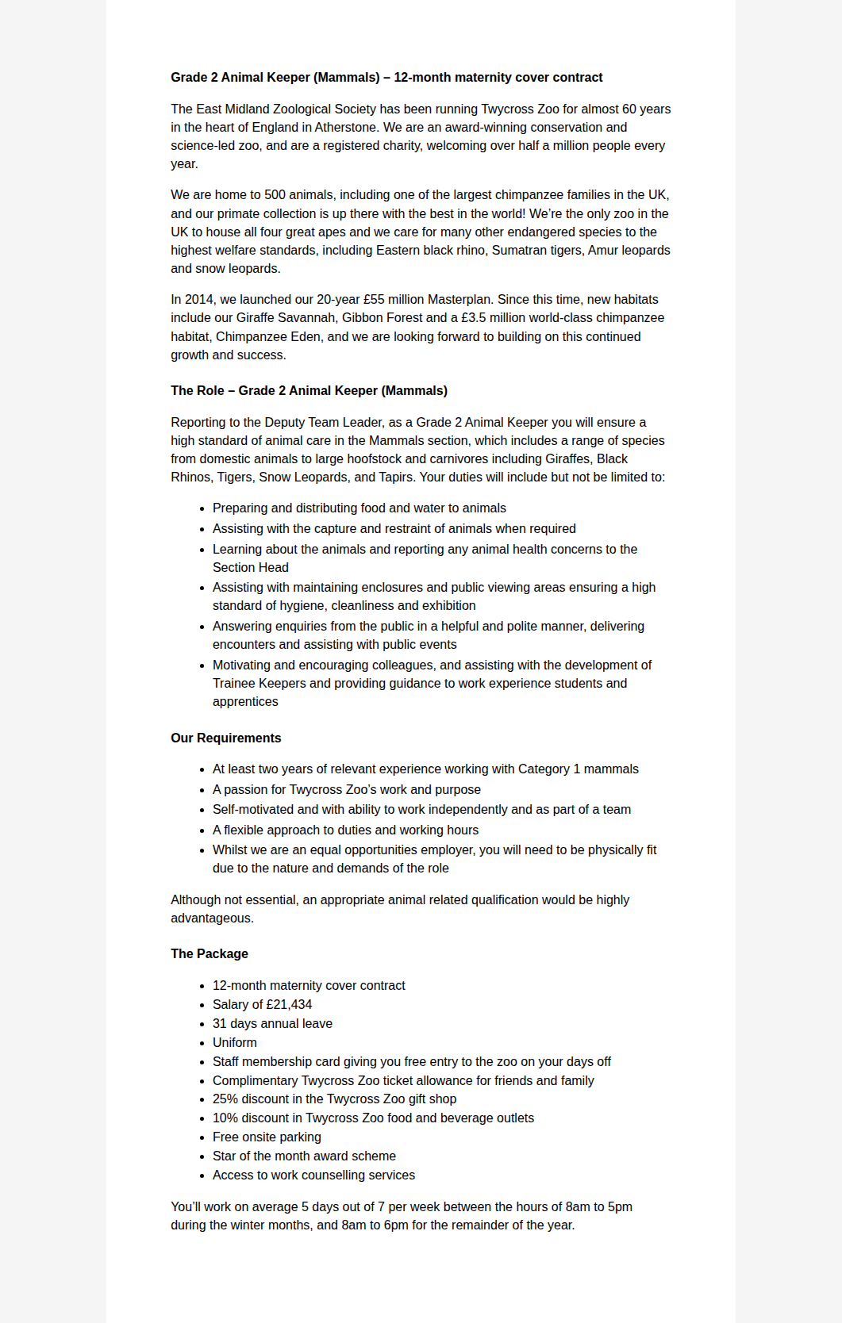Grade 2 Animal Keeper (Mammals) – 12-month maternity cover contract
The East Midland Zoological Society has been running Twycross Zoo for almost 60 years in the heart of England in Atherstone. We are an award-winning conservation and science-led zoo, and are a registered charity, welcoming over half a million people every year.
We are home to 500 animals, including one of the largest chimpanzee families in the UK, and our primate collection is up there with the best in the world! We’re the only zoo in the UK to house all four great apes and we care for many other endangered species to the highest welfare standards, including Eastern black rhino, Sumatran tigers, Amur leopards and snow leopards.
In 2014, we launched our 20-year £55 million Masterplan. Since this time, new habitats include our Giraffe Savannah, Gibbon Forest and a £3.5 million world-class chimpanzee habitat, Chimpanzee Eden, and we are looking forward to building on this continued growth and success.
The Role – Grade 2 Animal Keeper (Mammals)
Reporting to the Deputy Team Leader, as a Grade 2 Animal Keeper you will ensure a high standard of animal care in the Mammals section, which includes a range of species from domestic animals to large hoofstock and carnivores including Giraffes, Black Rhinos, Tigers, Snow Leopards, and Tapirs. Your duties will include but not be limited to:
Preparing and distributing food and water to animals
Assisting with the capture and restraint of animals when required
Learning about the animals and reporting any animal health concerns to the Section Head
Assisting with maintaining enclosures and public viewing areas ensuring a high standard of hygiene, cleanliness and exhibition
Answering enquiries from the public in a helpful and polite manner, delivering encounters and assisting with public events
Motivating and encouraging colleagues, and assisting with the development of Trainee Keepers and providing guidance to work experience students and apprentices
Our Requirements
At least two years of relevant experience working with Category 1 mammals
A passion for Twycross Zoo’s work and purpose
Self-motivated and with ability to work independently and as part of a team
A flexible approach to duties and working hours
Whilst we are an equal opportunities employer, you will need to be physically fit due to the nature and demands of the role
Although not essential, an appropriate animal related qualification would be highly advantageous.
The Package
12-month maternity cover contract
Salary of £21,434
31 days annual leave
Uniform
Staff membership card giving you free entry to the zoo on your days off
Complimentary Twycross Zoo ticket allowance for friends and family
25% discount in the Twycross Zoo gift shop
10% discount in Twycross Zoo food and beverage outlets
Free onsite parking
Star of the month award scheme
Access to work counselling services
You’ll work on average 5 days out of 7 per week between the hours of 8am to 5pm during the winter months, and 8am to 6pm for the remainder of the year.